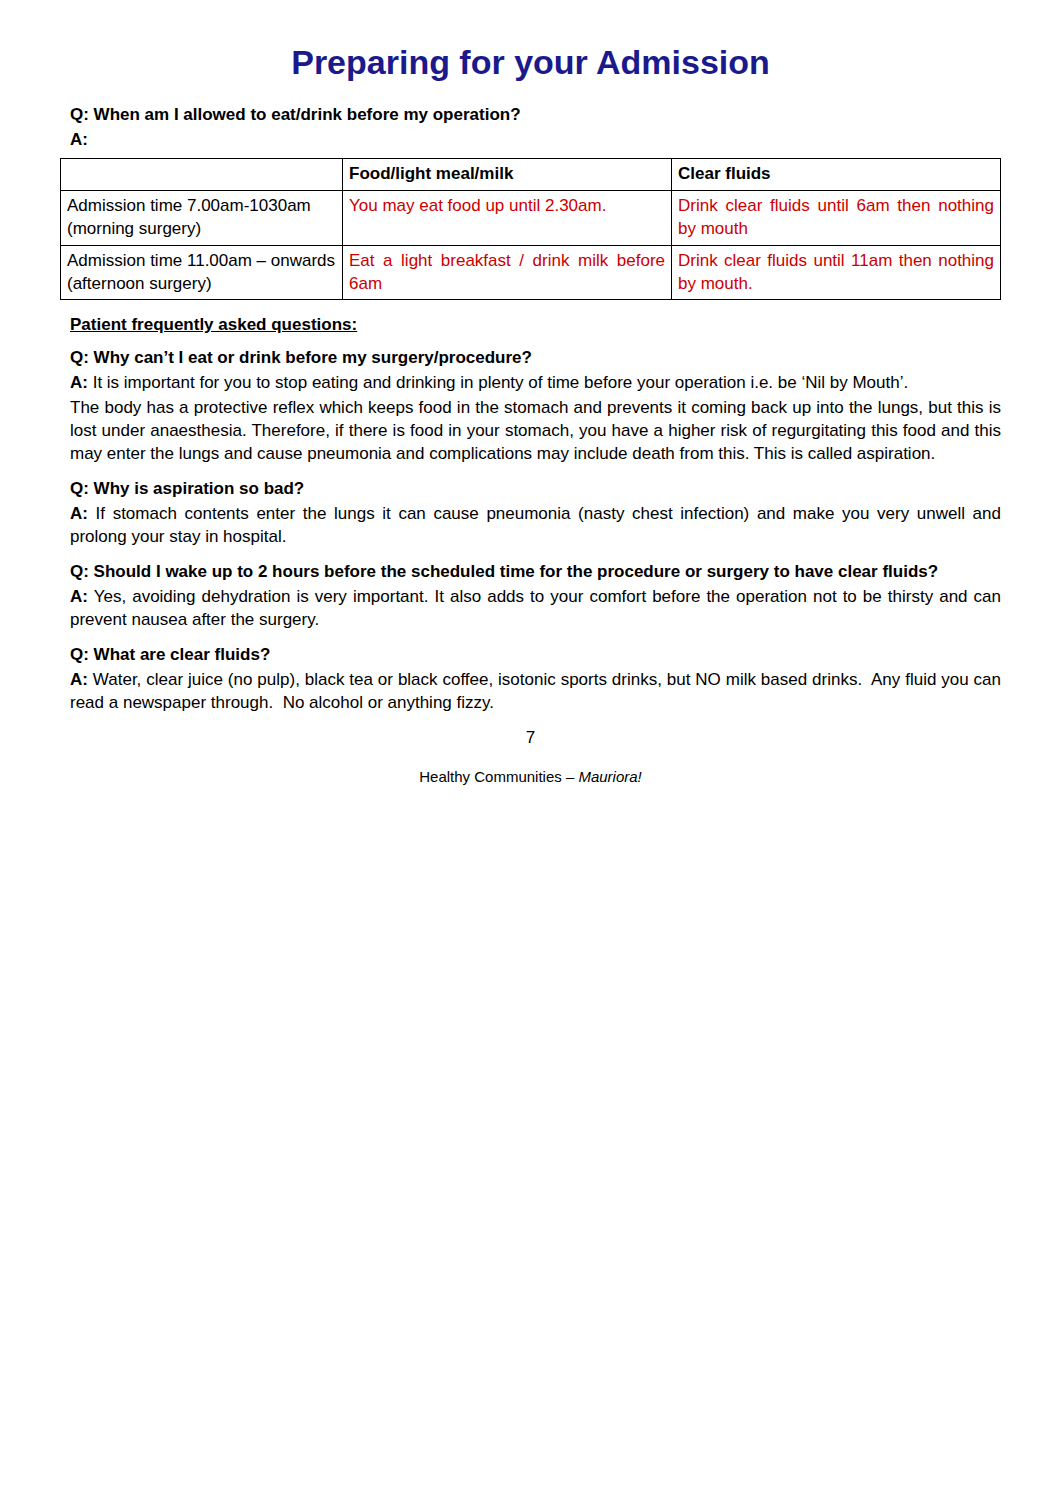Preparing for your Admission
Q: When am I allowed to eat/drink before my operation?
A:
| | Food/light meal/milk | Clear fluids |
| --- | --- | --- |
| Admission time 7.00am-1030am (morning surgery) | You may eat food up until 2.30am. | Drink clear fluids until 6am then nothing by mouth |
| Admission time 11.00am – onwards (afternoon surgery) | Eat a light breakfast / drink milk before 6am | Drink clear fluids until 11am then nothing by mouth. |
Patient frequently asked questions:
Q: Why can’t I eat or drink before my surgery/procedure?
A: It is important for you to stop eating and drinking in plenty of time before your operation i.e. be ‘Nil by Mouth’.
The body has a protective reflex which keeps food in the stomach and prevents it coming back up into the lungs, but this is lost under anaesthesia. Therefore, if there is food in your stomach, you have a higher risk of regurgitating this food and this may enter the lungs and cause pneumonia and complications may include death from this. This is called aspiration.
Q: Why is aspiration so bad?
A: If stomach contents enter the lungs it can cause pneumonia (nasty chest infection) and make you very unwell and prolong your stay in hospital.
Q: Should I wake up to 2 hours before the scheduled time for the procedure or surgery to have clear fluids?
A: Yes, avoiding dehydration is very important. It also adds to your comfort before the operation not to be thirsty and can prevent nausea after the surgery.
Q: What are clear fluids?
A: Water, clear juice (no pulp), black tea or black coffee, isotonic sports drinks, but NO milk based drinks. Any fluid you can read a newspaper through. No alcohol or anything fizzy.
7
Healthy Communities – Mauriora!